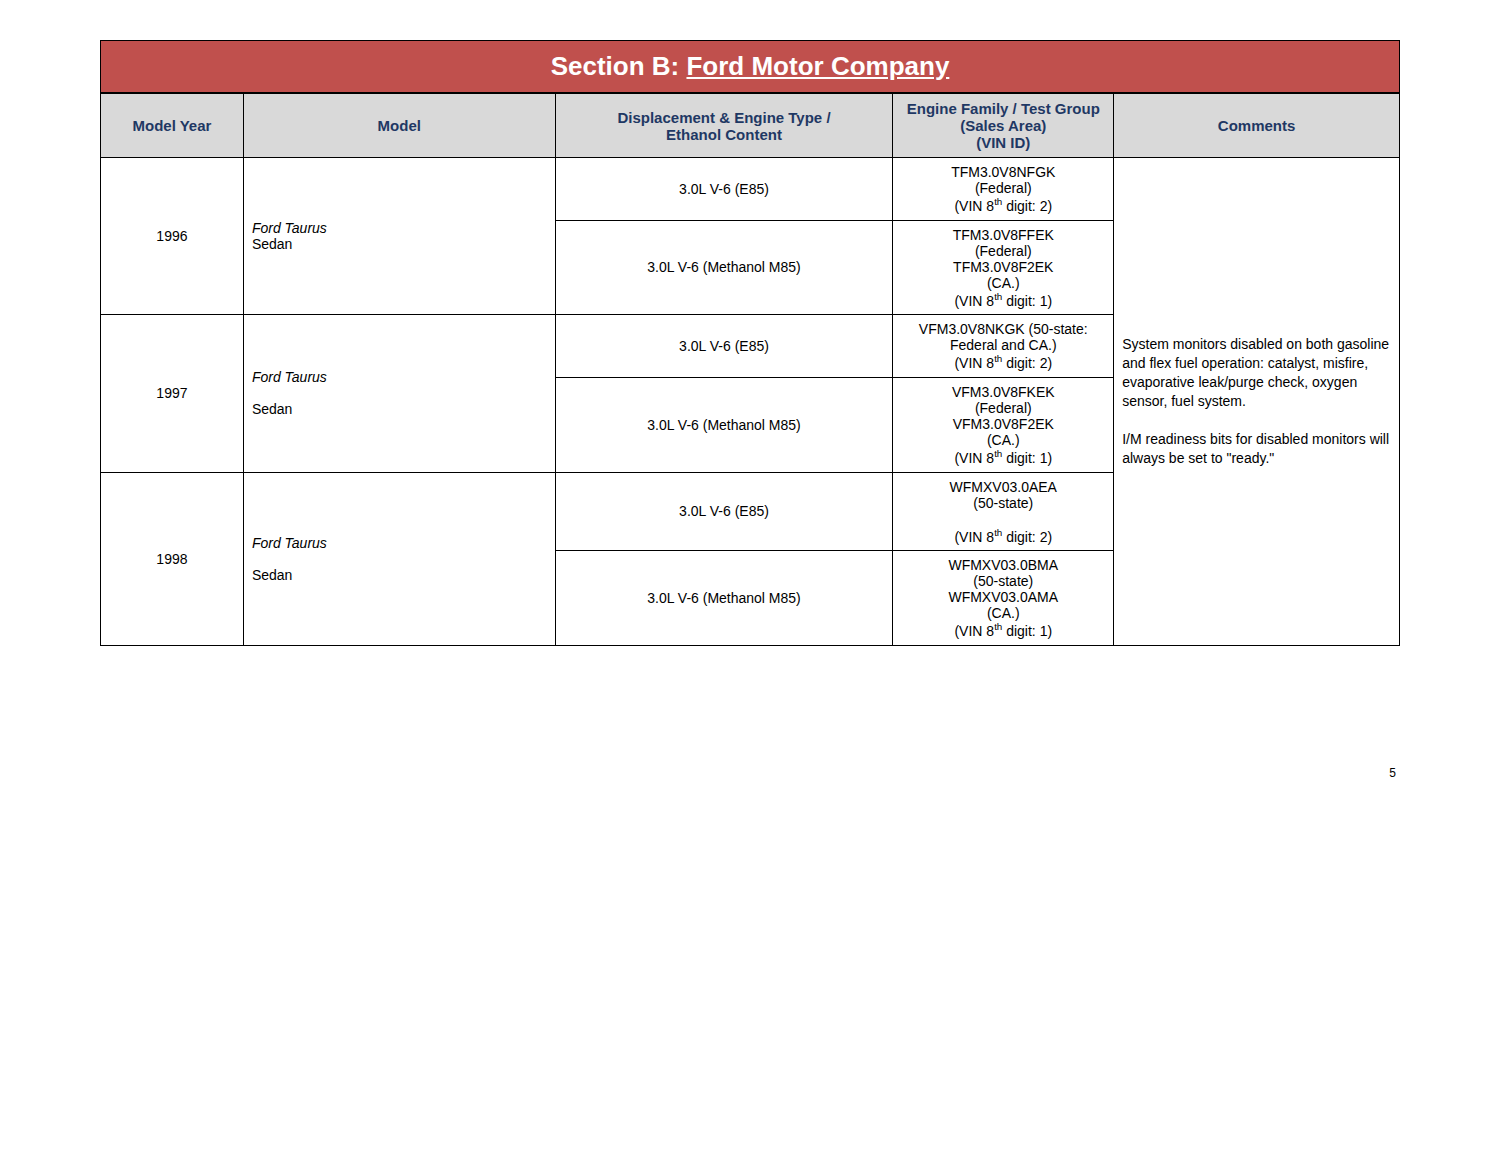Section B: Ford Motor Company
| Model Year | Model | Displacement & Engine Type / Ethanol Content | Engine Family / Test Group (Sales Area) (VIN ID) | Comments |
| --- | --- | --- | --- | --- |
| 1996 | Ford Taurus Sedan | 3.0L V-6 (E85) | TFM3.0V8NFGK (Federal) (VIN 8 th digit: 2) | System monitors disabled on both gasoline and flex fuel operation: catalyst, misfire, evaporative leak/purge check, oxygen sensor, fuel system. I/M readiness bits for disabled monitors will always be set to "ready." |
| 3.0L V-6 (Methanol M85) | TFM3.0V8FFEK (Federal) TFM3.0V8F2EK (CA.) (VIN 8 th digit: 1) |
| 1997 | Ford Taurus Sedan | 3.0L V-6 (E85) | VFM3.0V8NKGK (50-state: Federal and CA.) (VIN 8 th digit: 2) |
| 3.0L V-6 (Methanol M85) | VFM3.0V8FKEK (Federal) VFM3.0V8F2EK (CA.) (VIN 8 th digit: 1) |
| 1998 | Ford Taurus Sedan | 3.0L V-6 (E85) | WFMXV03.0AEA (50-state) (VIN 8 th digit: 2) |
| 3.0L V-6 (Methanol M85) | WFMXV03.0BMA (50-state) WFMXV03.0AMA (CA.) (VIN 8 th digit: 1) |
5